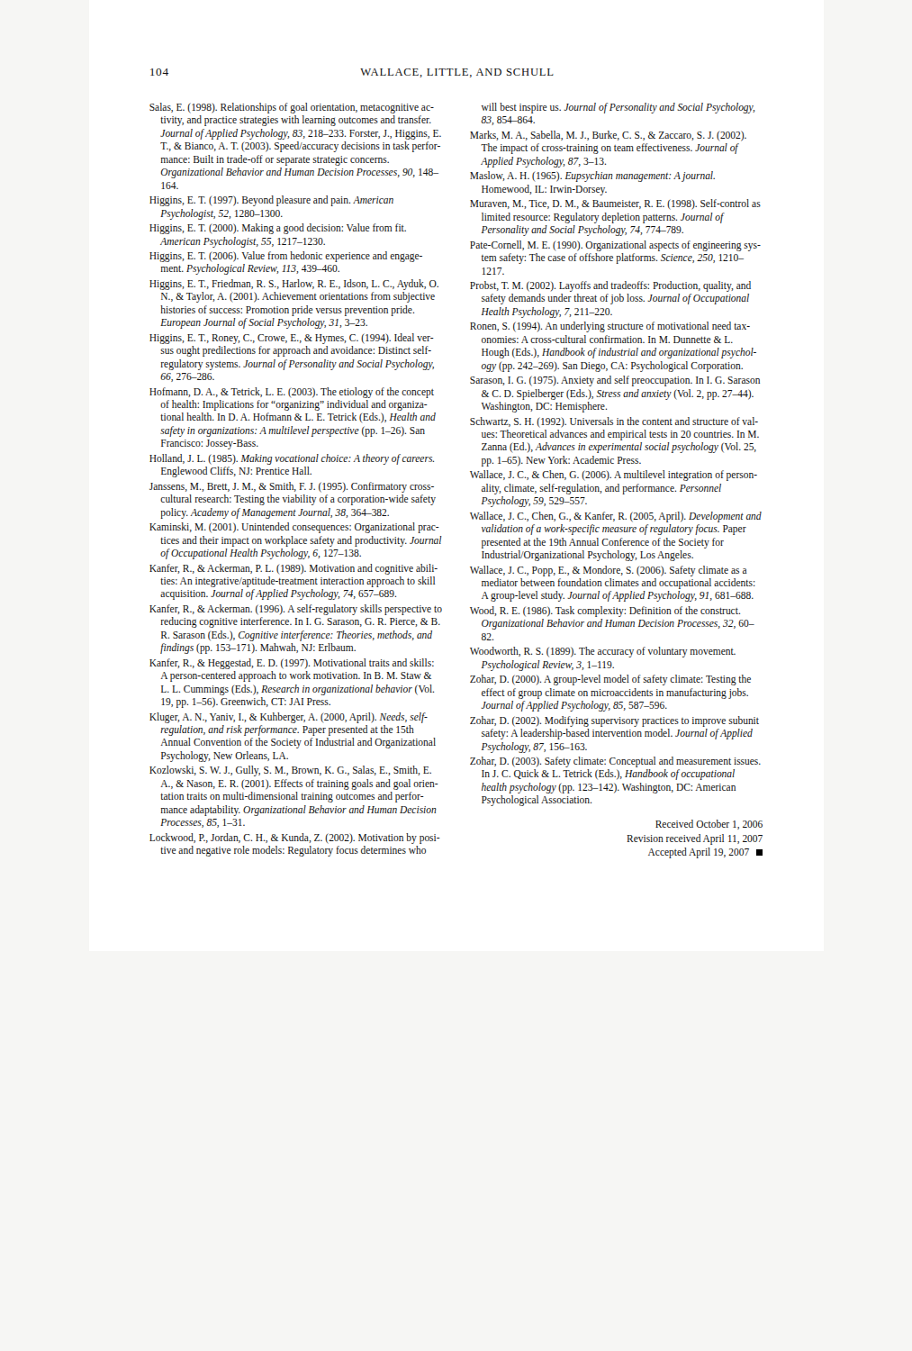104 WALLACE, LITTLE, AND SCHULL
Salas, E. (1998). Relationships of goal orientation, metacognitive activity, and practice strategies with learning outcomes and transfer. Journal of Applied Psychology, 83, 218–233. Forster, J., Higgins, E. T., & Bianco, A. T. (2003). Speed/accuracy decisions in task performance: Built in trade-off or separate strategic concerns. Organizational Behavior and Human Decision Processes, 90, 148–164.
Higgins, E. T. (1997). Beyond pleasure and pain. American Psychologist, 52, 1280–1300.
Higgins, E. T. (2000). Making a good decision: Value from fit. American Psychologist, 55, 1217–1230.
Higgins, E. T. (2006). Value from hedonic experience and engagement. Psychological Review, 113, 439–460.
Higgins, E. T., Friedman, R. S., Harlow, R. E., Idson, L. C., Ayduk, O. N., & Taylor, A. (2001). Achievement orientations from subjective histories of success: Promotion pride versus prevention pride. European Journal of Social Psychology, 31, 3–23.
Higgins, E. T., Roney, C., Crowe, E., & Hymes, C. (1994). Ideal versus ought predilections for approach and avoidance: Distinct self-regulatory systems. Journal of Personality and Social Psychology, 66, 276–286.
Hofmann, D. A., & Tetrick, L. E. (2003). The etiology of the concept of health: Implications for “organizing” individual and organizational health. In D. A. Hofmann & L. E. Tetrick (Eds.), Health and safety in organizations: A multilevel perspective (pp. 1–26). San Francisco: Jossey-Bass.
Holland, J. L. (1985). Making vocational choice: A theory of careers. Englewood Cliffs, NJ: Prentice Hall.
Janssens, M., Brett, J. M., & Smith, F. J. (1995). Confirmatory cross-cultural research: Testing the viability of a corporation-wide safety policy. Academy of Management Journal, 38, 364–382.
Kaminski, M. (2001). Unintended consequences: Organizational practices and their impact on workplace safety and productivity. Journal of Occupational Health Psychology, 6, 127–138.
Kanfer, R., & Ackerman, P. L. (1989). Motivation and cognitive abilities: An integrative/aptitude-treatment interaction approach to skill acquisition. Journal of Applied Psychology, 74, 657–689.
Kanfer, R., & Ackerman. (1996). A self-regulatory skills perspective to reducing cognitive interference. In I. G. Sarason, G. R. Pierce, & B. R. Sarason (Eds.), Cognitive interference: Theories, methods, and findings (pp. 153–171). Mahwah, NJ: Erlbaum.
Kanfer, R., & Heggestad, E. D. (1997). Motivational traits and skills: A person-centered approach to work motivation. In B. M. Staw & L. L. Cummings (Eds.), Research in organizational behavior (Vol. 19, pp. 1–56). Greenwich, CT: JAI Press.
Kluger, A. N., Yaniv, I., & Kuhberger, A. (2000, April). Needs, self-regulation, and risk performance. Paper presented at the 15th Annual Convention of the Society of Industrial and Organizational Psychology, New Orleans, LA.
Kozlowski, S. W. J., Gully, S. M., Brown, K. G., Salas, E., Smith, E. A., & Nason, E. R. (2001). Effects of training goals and goal orientation traits on multi-dimensional training outcomes and performance adaptability. Organizational Behavior and Human Decision Processes, 85, 1–31.
Lockwood, P., Jordan, C. H., & Kunda, Z. (2002). Motivation by positive and negative role models: Regulatory focus determines who will best inspire us. Journal of Personality and Social Psychology, 83, 854–864.
Marks, M. A., Sabella, M. J., Burke, C. S., & Zaccaro, S. J. (2002). The impact of cross-training on team effectiveness. Journal of Applied Psychology, 87, 3–13.
Maslow, A. H. (1965). Eupsychian management: A journal. Homewood, IL: Irwin-Dorsey.
Muraven, M., Tice, D. M., & Baumeister, R. E. (1998). Self-control as limited resource: Regulatory depletion patterns. Journal of Personality and Social Psychology, 74, 774–789.
Pate-Cornell, M. E. (1990). Organizational aspects of engineering system safety: The case of offshore platforms. Science, 250, 1210–1217.
Probst, T. M. (2002). Layoffs and tradeoffs: Production, quality, and safety demands under threat of job loss. Journal of Occupational Health Psychology, 7, 211–220.
Ronen, S. (1994). An underlying structure of motivational need taxonomies: A cross-cultural confirmation. In M. Dunnette & L. Hough (Eds.), Handbook of industrial and organizational psychology (pp. 242–269). San Diego, CA: Psychological Corporation.
Sarason, I. G. (1975). Anxiety and self preoccupation. In I. G. Sarason & C. D. Spielberger (Eds.), Stress and anxiety (Vol. 2, pp. 27–44). Washington, DC: Hemisphere.
Schwartz, S. H. (1992). Universals in the content and structure of values: Theoretical advances and empirical tests in 20 countries. In M. Zanna (Ed.), Advances in experimental social psychology (Vol. 25, pp. 1–65). New York: Academic Press.
Wallace, J. C., & Chen, G. (2006). A multilevel integration of personality, climate, self-regulation, and performance. Personnel Psychology, 59, 529–557.
Wallace, J. C., Chen, G., & Kanfer, R. (2005, April). Development and validation of a work-specific measure of regulatory focus. Paper presented at the 19th Annual Conference of the Society for Industrial/Organizational Psychology, Los Angeles.
Wallace, J. C., Popp, E., & Mondore, S. (2006). Safety climate as a mediator between foundation climates and occupational accidents: A group-level study. Journal of Applied Psychology, 91, 681–688.
Wood, R. E. (1986). Task complexity: Definition of the construct. Organizational Behavior and Human Decision Processes, 32, 60–82.
Woodworth, R. S. (1899). The accuracy of voluntary movement. Psychological Review, 3, 1–119.
Zohar, D. (2000). A group-level model of safety climate: Testing the effect of group climate on microaccidents in manufacturing jobs. Journal of Applied Psychology, 85, 587–596.
Zohar, D. (2002). Modifying supervisory practices to improve subunit safety: A leadership-based intervention model. Journal of Applied Psychology, 87, 156–163.
Zohar, D. (2003). Safety climate: Conceptual and measurement issues. In J. C. Quick & L. Tetrick (Eds.), Handbook of occupational health psychology (pp. 123–142). Washington, DC: American Psychological Association.
Received October 1, 2006
Revision received April 11, 2007
Accepted April 19, 2007